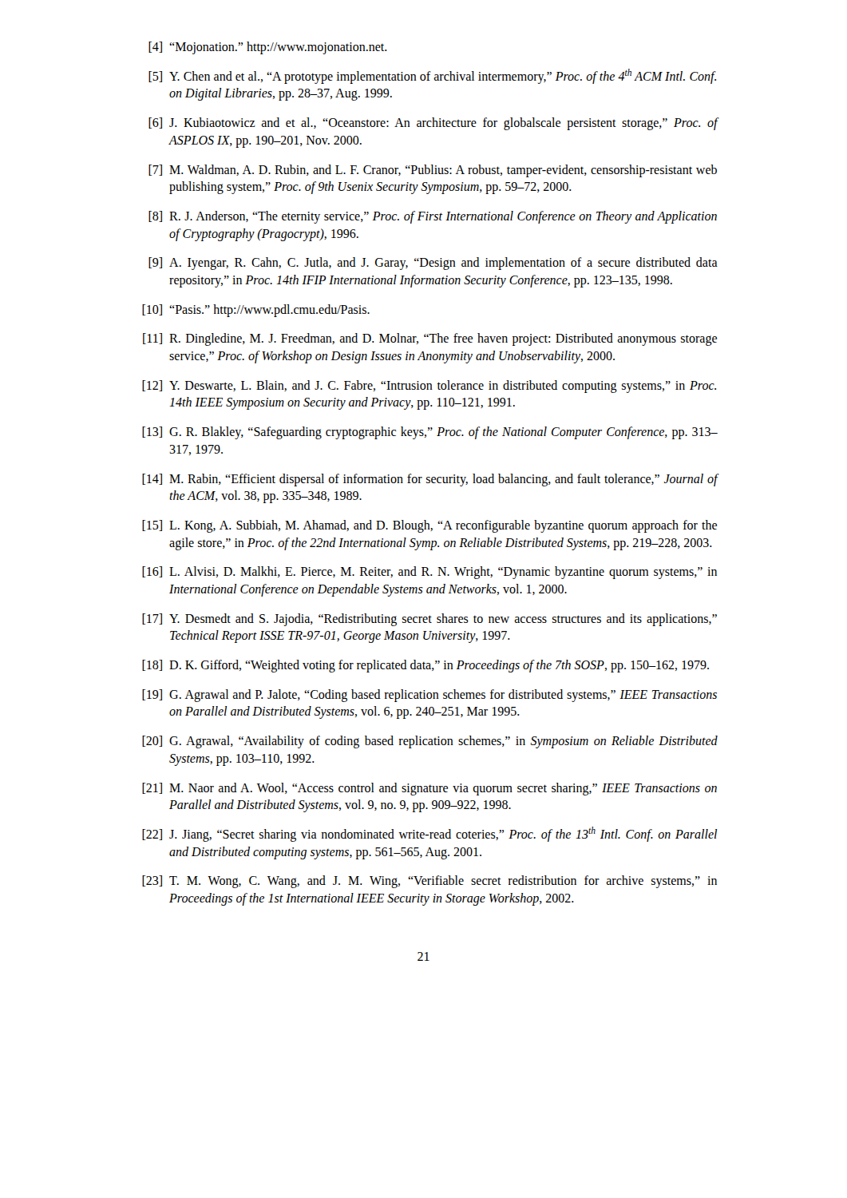“Mojonation.” http://www.mojonation.net.
Y. Chen and et al., “A prototype implementation of archival intermemory,” Proc. of the 4th ACM Intl. Conf. on Digital Libraries, pp. 28–37, Aug. 1999.
J. Kubiaotowicz and et al., “Oceanstore: An architecture for globalscale persistent storage,” Proc. of ASPLOS IX, pp. 190–201, Nov. 2000.
M. Waldman, A. D. Rubin, and L. F. Cranor, “Publius: A robust, tamper-evident, censorship-resistant web publishing system,” Proc. of 9th Usenix Security Symposium, pp. 59–72, 2000.
R. J. Anderson, “The eternity service,” Proc. of First International Conference on Theory and Application of Cryptography (Pragocrypt), 1996.
A. Iyengar, R. Cahn, C. Jutla, and J. Garay, “Design and implementation of a secure distributed data repository,” in Proc. 14th IFIP International Information Security Conference, pp. 123–135, 1998.
“Pasis.” http://www.pdl.cmu.edu/Pasis.
R. Dingledine, M. J. Freedman, and D. Molnar, “The free haven project: Distributed anonymous storage service,” Proc. of Workshop on Design Issues in Anonymity and Unobservability, 2000.
Y. Deswarte, L. Blain, and J. C. Fabre, “Intrusion tolerance in distributed computing systems,” in Proc. 14th IEEE Symposium on Security and Privacy, pp. 110–121, 1991.
G. R. Blakley, “Safeguarding cryptographic keys,” Proc. of the National Computer Conference, pp. 313–317, 1979.
M. Rabin, “Efficient dispersal of information for security, load balancing, and fault tolerance,” Journal of the ACM, vol. 38, pp. 335–348, 1989.
L. Kong, A. Subbiah, M. Ahamad, and D. Blough, “A reconfigurable byzantine quorum approach for the agile store,” in Proc. of the 22nd International Symp. on Reliable Distributed Systems, pp. 219–228, 2003.
L. Alvisi, D. Malkhi, E. Pierce, M. Reiter, and R. N. Wright, “Dynamic byzantine quorum systems,” in International Conference on Dependable Systems and Networks, vol. 1, 2000.
Y. Desmedt and S. Jajodia, “Redistributing secret shares to new access structures and its applications,” Technical Report ISSE TR-97-01, George Mason University, 1997.
D. K. Gifford, “Weighted voting for replicated data,” in Proceedings of the 7th SOSP, pp. 150–162, 1979.
G. Agrawal and P. Jalote, “Coding based replication schemes for distributed systems,” IEEE Transactions on Parallel and Distributed Systems, vol. 6, pp. 240–251, Mar 1995.
G. Agrawal, “Availability of coding based replication schemes,” in Symposium on Reliable Distributed Systems, pp. 103–110, 1992.
M. Naor and A. Wool, “Access control and signature via quorum secret sharing,” IEEE Transactions on Parallel and Distributed Systems, vol. 9, no. 9, pp. 909–922, 1998.
J. Jiang, “Secret sharing via nondominated write-read coteries,” Proc. of the 13th Intl. Conf. on Parallel and Distributed computing systems, pp. 561–565, Aug. 2001.
T. M. Wong, C. Wang, and J. M. Wing, “Verifiable secret redistribution for archive systems,” in Proceedings of the 1st International IEEE Security in Storage Workshop, 2002.
21